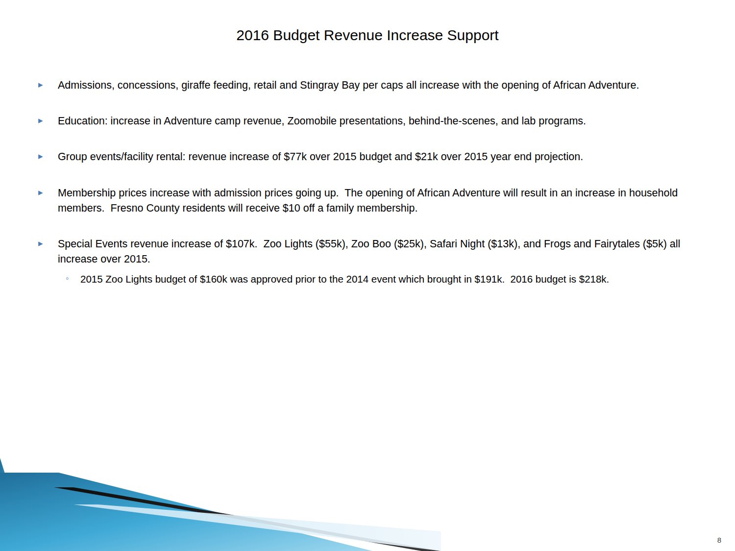2016 Budget Revenue Increase Support
Admissions, concessions, giraffe feeding, retail and Stingray Bay per caps all increase with the opening of African Adventure.
Education: increase in Adventure camp revenue, Zoomobile presentations, behind-the-scenes, and lab programs.
Group events/facility rental: revenue increase of $77k over 2015 budget and $21k over 2015 year end projection.
Membership prices increase with admission prices going up. The opening of African Adventure will result in an increase in household members. Fresno County residents will receive $10 off a family membership.
Special Events revenue increase of $107k. Zoo Lights ($55k), Zoo Boo ($25k), Safari Night ($13k), and Frogs and Fairytales ($5k) all increase over 2015.
2015 Zoo Lights budget of $160k was approved prior to the 2014 event which brought in $191k. 2016 budget is $218k.
8